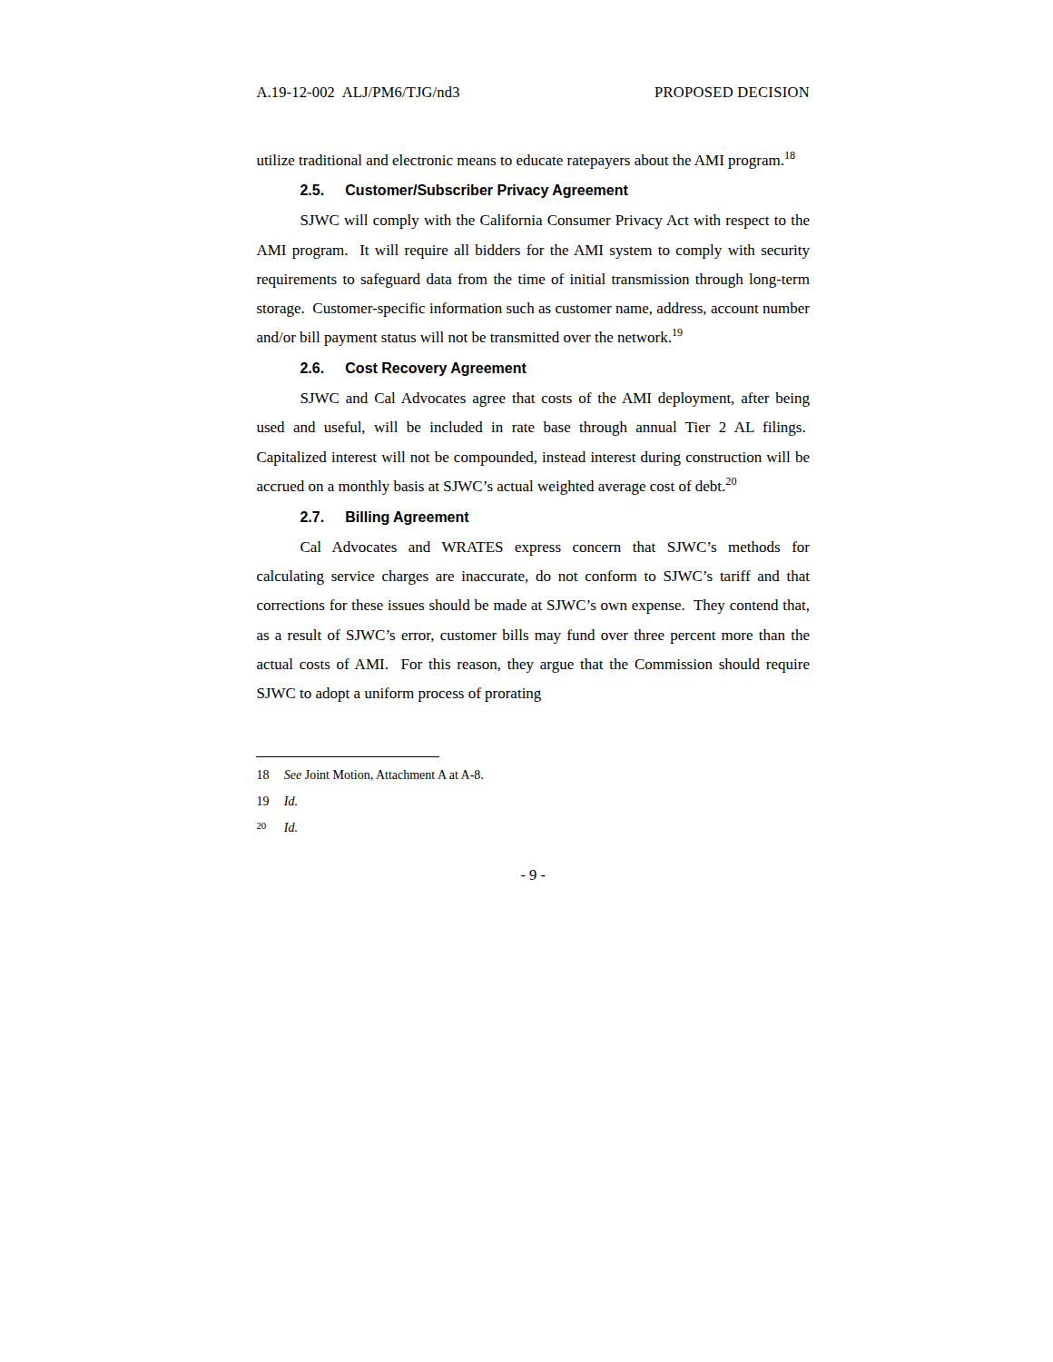A.19-12-002 ALJ/PM6/TJG/nd3 PROPOSED DECISION
utilize traditional and electronic means to educate ratepayers about the AMI program.18
2.5. Customer/Subscriber Privacy Agreement
SJWC will comply with the California Consumer Privacy Act with respect to the AMI program. It will require all bidders for the AMI system to comply with security requirements to safeguard data from the time of initial transmission through long-term storage. Customer-specific information such as customer name, address, account number and/or bill payment status will not be transmitted over the network.19
2.6. Cost Recovery Agreement
SJWC and Cal Advocates agree that costs of the AMI deployment, after being used and useful, will be included in rate base through annual Tier 2 AL filings. Capitalized interest will not be compounded, instead interest during construction will be accrued on a monthly basis at SJWC’s actual weighted average cost of debt.20
2.7. Billing Agreement
Cal Advocates and WRATES express concern that SJWC’s methods for calculating service charges are inaccurate, do not conform to SJWC’s tariff and that corrections for these issues should be made at SJWC’s own expense. They contend that, as a result of SJWC’s error, customer bills may fund over three percent more than the actual costs of AMI. For this reason, they argue that the Commission should require SJWC to adopt a uniform process of prorating
18 See Joint Motion, Attachment A at A-8.
19 Id.
20 Id.
- 9 -